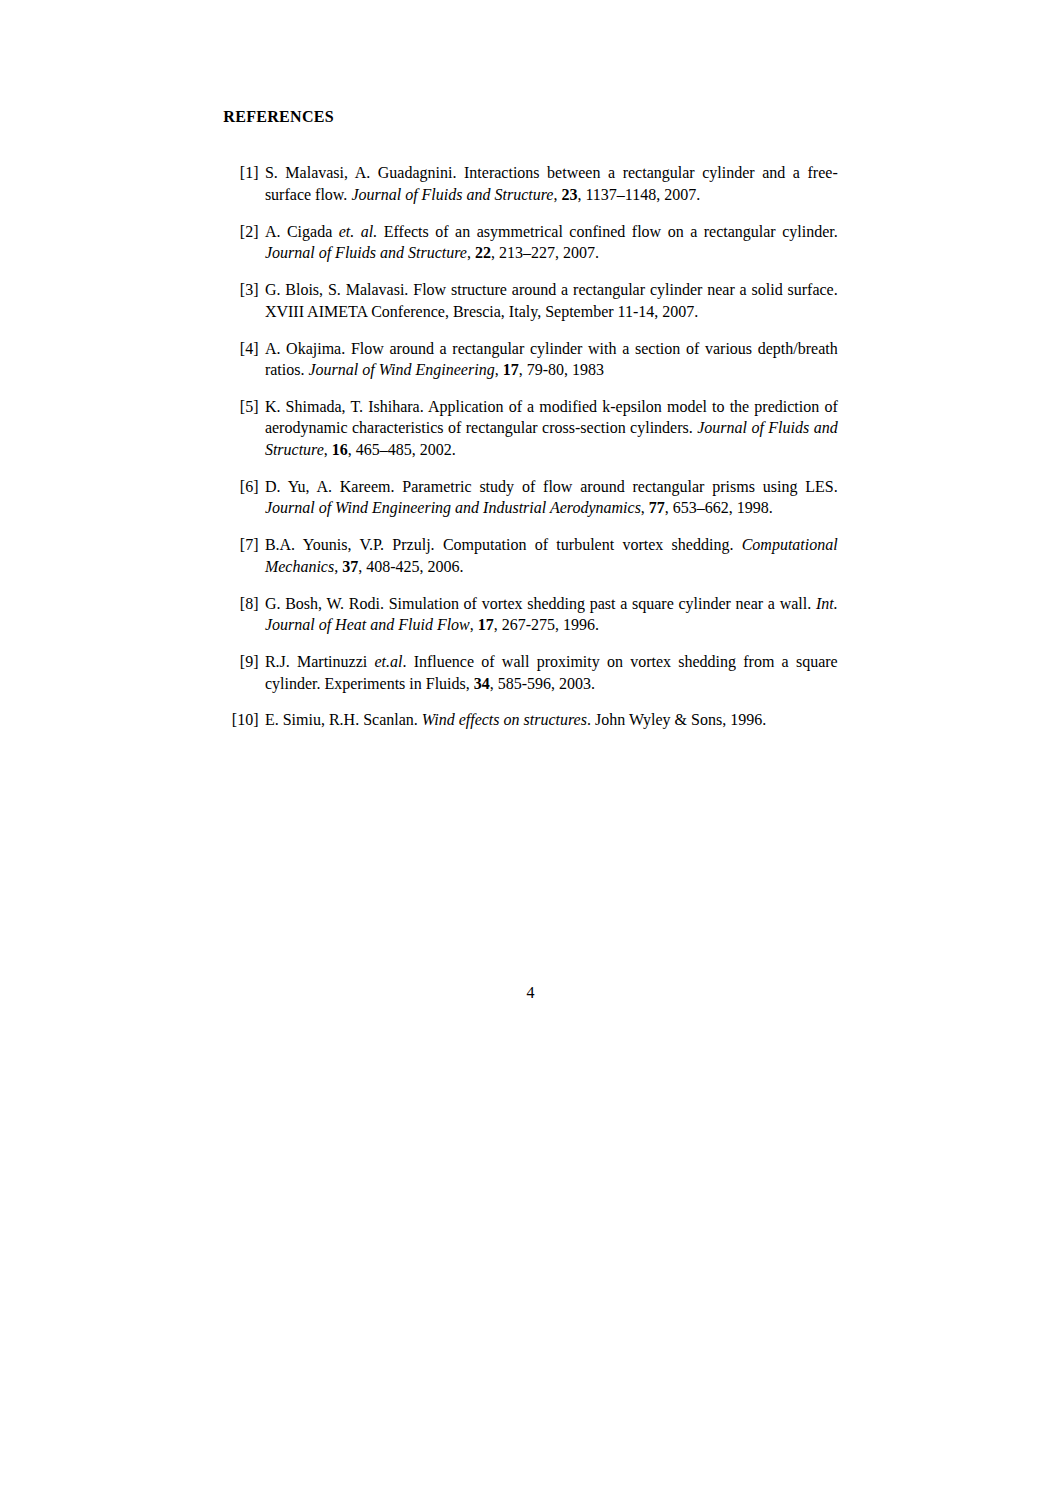REFERENCES
[1] S. Malavasi, A. Guadagnini. Interactions between a rectangular cylinder and a free-surface flow. Journal of Fluids and Structure, 23, 1137–1148, 2007.
[2] A. Cigada et. al. Effects of an asymmetrical confined flow on a rectangular cylinder. Journal of Fluids and Structure, 22, 213–227, 2007.
[3] G. Blois, S. Malavasi. Flow structure around a rectangular cylinder near a solid surface. XVIII AIMETA Conference, Brescia, Italy, September 11-14, 2007.
[4] A. Okajima. Flow around a rectangular cylinder with a section of various depth/breath ratios. Journal of Wind Engineering, 17, 79-80, 1983
[5] K. Shimada, T. Ishihara. Application of a modified k-epsilon model to the prediction of aerodynamic characteristics of rectangular cross-section cylinders. Journal of Fluids and Structure, 16, 465–485, 2002.
[6] D. Yu, A. Kareem. Parametric study of flow around rectangular prisms using LES. Journal of Wind Engineering and Industrial Aerodynamics, 77, 653–662, 1998.
[7] B.A. Younis, V.P. Przulj. Computation of turbulent vortex shedding. Computational Mechanics, 37, 408-425, 2006.
[8] G. Bosh, W. Rodi. Simulation of vortex shedding past a square cylinder near a wall. Int. Journal of Heat and Fluid Flow, 17, 267-275, 1996.
[9] R.J. Martinuzzi et.al. Influence of wall proximity on vortex shedding from a square cylinder. Experiments in Fluids, 34, 585-596, 2003.
[10] E. Simiu, R.H. Scanlan. Wind effects on structures. John Wyley & Sons, 1996.
4